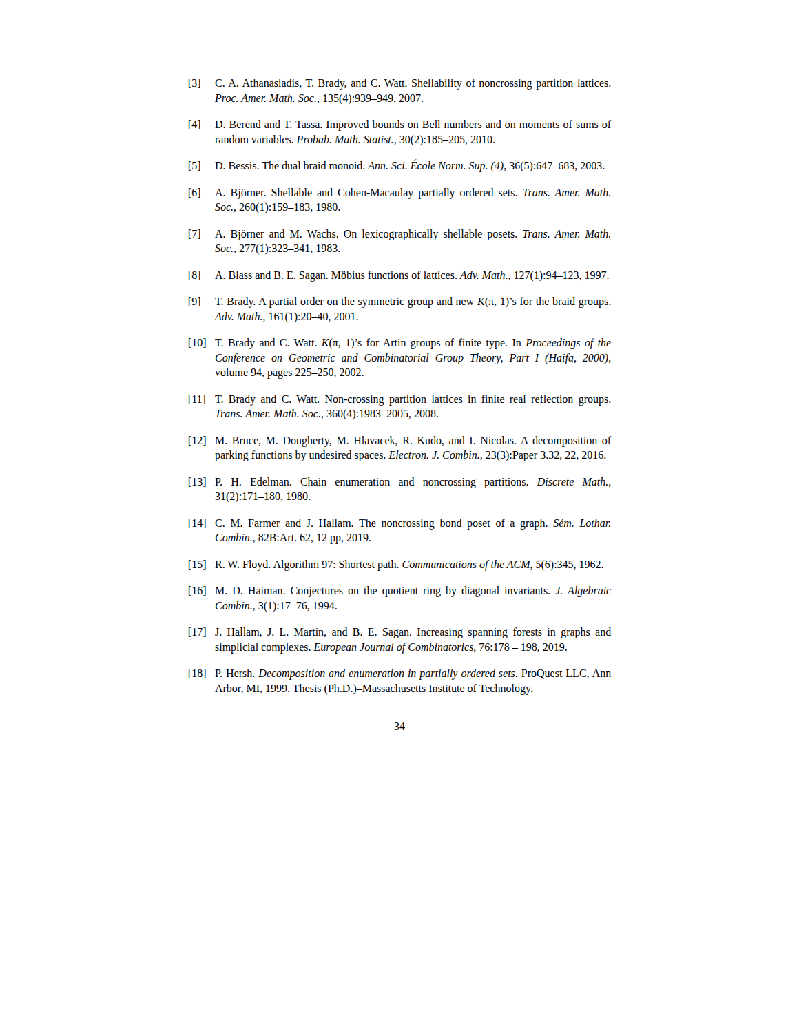[3] C. A. Athanasiadis, T. Brady, and C. Watt. Shellability of noncrossing partition lattices. Proc. Amer. Math. Soc., 135(4):939–949, 2007.
[4] D. Berend and T. Tassa. Improved bounds on Bell numbers and on moments of sums of random variables. Probab. Math. Statist., 30(2):185–205, 2010.
[5] D. Bessis. The dual braid monoid. Ann. Sci. École Norm. Sup. (4), 36(5):647–683, 2003.
[6] A. Björner. Shellable and Cohen-Macaulay partially ordered sets. Trans. Amer. Math. Soc., 260(1):159–183, 1980.
[7] A. Björner and M. Wachs. On lexicographically shellable posets. Trans. Amer. Math. Soc., 277(1):323–341, 1983.
[8] A. Blass and B. E. Sagan. Möbius functions of lattices. Adv. Math., 127(1):94–123, 1997.
[9] T. Brady. A partial order on the symmetric group and new K(π, 1)’s for the braid groups. Adv. Math., 161(1):20–40, 2001.
[10] T. Brady and C. Watt. K(π, 1)’s for Artin groups of finite type. In Proceedings of the Conference on Geometric and Combinatorial Group Theory, Part I (Haifa, 2000), volume 94, pages 225–250, 2002.
[11] T. Brady and C. Watt. Non-crossing partition lattices in finite real reflection groups. Trans. Amer. Math. Soc., 360(4):1983–2005, 2008.
[12] M. Bruce, M. Dougherty, M. Hlavacek, R. Kudo, and I. Nicolas. A decomposition of parking functions by undesired spaces. Electron. J. Combin., 23(3):Paper 3.32, 22, 2016.
[13] P. H. Edelman. Chain enumeration and noncrossing partitions. Discrete Math., 31(2):171–180, 1980.
[14] C. M. Farmer and J. Hallam. The noncrossing bond poset of a graph. Sém. Lothar. Combin., 82B:Art. 62, 12 pp, 2019.
[15] R. W. Floyd. Algorithm 97: Shortest path. Communications of the ACM, 5(6):345, 1962.
[16] M. D. Haiman. Conjectures on the quotient ring by diagonal invariants. J. Algebraic Combin., 3(1):17–76, 1994.
[17] J. Hallam, J. L. Martin, and B. E. Sagan. Increasing spanning forests in graphs and simplicial complexes. European Journal of Combinatorics, 76:178 – 198, 2019.
[18] P. Hersh. Decomposition and enumeration in partially ordered sets. ProQuest LLC, Ann Arbor, MI, 1999. Thesis (Ph.D.)–Massachusetts Institute of Technology.
34